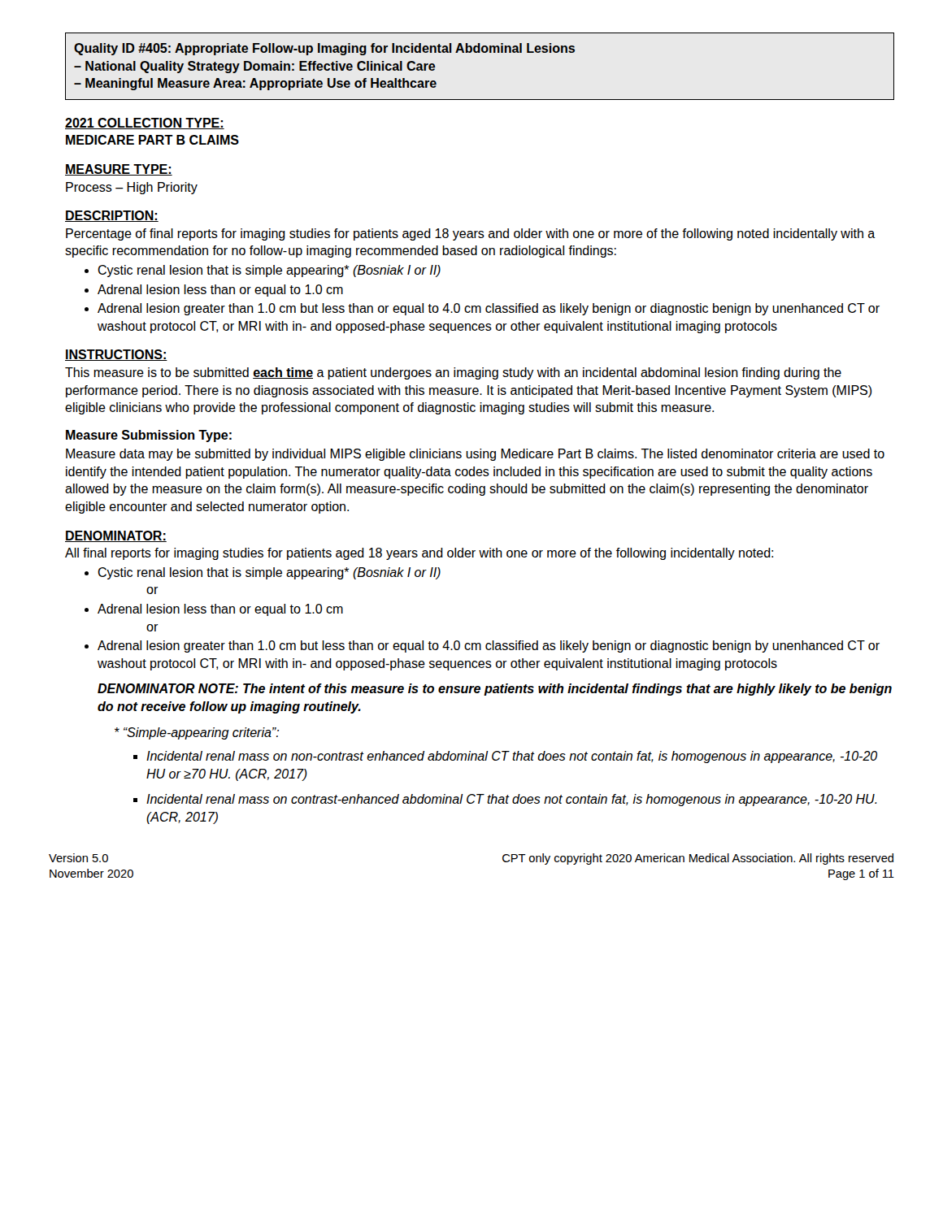Quality ID #405: Appropriate Follow-up Imaging for Incidental Abdominal Lesions
– National Quality Strategy Domain: Effective Clinical Care
– Meaningful Measure Area: Appropriate Use of Healthcare
2021 COLLECTION TYPE:
MEDICARE PART B CLAIMS
MEASURE TYPE:
Process – High Priority
DESCRIPTION:
Percentage of final reports for imaging studies for patients aged 18 years and older with one or more of the following noted incidentally with a specific recommendation for no follow- up imaging recommended based on radiological findings:
Cystic renal lesion that is simple appearing* (Bosniak I or II)
Adrenal lesion less than or equal to 1.0 cm
Adrenal lesion greater than 1.0 cm but less than or equal to 4.0 cm classified as likely benign or diagnostic benign by unenhanced CT or washout protocol CT, or MRI with in- and opposed-phase sequences or other equivalent institutional imaging protocols
INSTRUCTIONS:
This measure is to be submitted each time a patient undergoes an imaging study with an incidental abdominal lesion finding during the performance period. There is no diagnosis associated with this measure. It is anticipated that Merit-based Incentive Payment System (MIPS) eligible clinicians who provide the professional component of diagnostic imaging studies will submit this measure.
Measure Submission Type:
Measure data may be submitted by individual MIPS eligible clinicians using Medicare Part B claims. The listed denominator criteria are used to identify the intended patient population. The numerator quality-data codes included in this specification are used to submit the quality actions allowed by the measure on the claim form(s). All measure-specific coding should be submitted on the claim(s) representing the denominator eligible encounter and selected numerator option.
DENOMINATOR:
All final reports for imaging studies for patients aged 18 years and older with one or more of the following incidentally noted:
Cystic renal lesion that is simple appearing* (Bosniak I or II)
or
Adrenal lesion less than or equal to 1.0 cm
or
Adrenal lesion greater than 1.0 cm but less than or equal to 4.0 cm classified as likely benign or diagnostic benign by unenhanced CT or washout protocol CT, or MRI with in- and opposed-phase sequences or other equivalent institutional imaging protocols
DENOMINATOR NOTE: The intent of this measure is to ensure patients with incidental findings that are highly likely to be benign do not receive follow up imaging routinely.
* “Simple-appearing criteria”:
Incidental renal mass on non-contrast enhanced abdominal CT that does not contain fat, is homogenous in appearance, -10-20 HU or ≥70 HU. (ACR, 2017)
Incidental renal mass on contrast-enhanced abdominal CT that does not contain fat, is homogenous in appearance, -10-20 HU. (ACR, 2017)
Version 5.0
November 2020
CPT only copyright 2020 American Medical Association. All rights reserved
Page 1 of 11